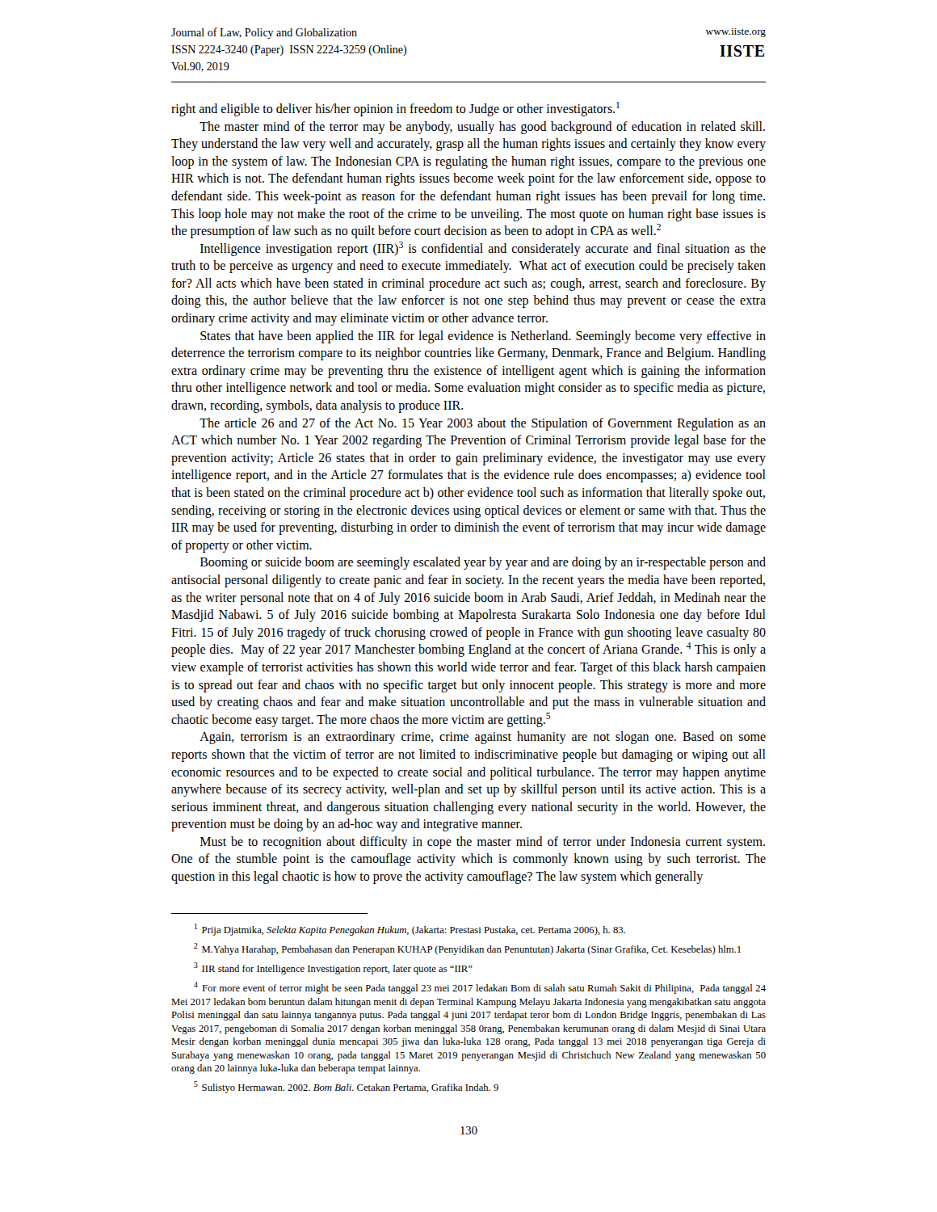Journal of Law, Policy and Globalization
ISSN 2224-3240 (Paper) ISSN 2224-3259 (Online)
Vol.90, 2019
www.iiste.org
IISTE
right and eligible to deliver his/her opinion in freedom to Judge or other investigators.1
The master mind of the terror may be anybody, usually has good background of education in related skill. They understand the law very well and accurately, grasp all the human rights issues and certainly they know every loop in the system of law. The Indonesian CPA is regulating the human right issues, compare to the previous one HIR which is not. The defendant human rights issues become week point for the law enforcement side, oppose to defendant side. This week-point as reason for the defendant human right issues has been prevail for long time. This loop hole may not make the root of the crime to be unveiling. The most quote on human right base issues is the presumption of law such as no quilt before court decision as been to adopt in CPA as well.2
Intelligence investigation report (IIR)3 is confidential and considerately accurate and final situation as the truth to be perceive as urgency and need to execute immediately. What act of execution could be precisely taken for? All acts which have been stated in criminal procedure act such as; cough, arrest, search and foreclosure. By doing this, the author believe that the law enforcer is not one step behind thus may prevent or cease the extra ordinary crime activity and may eliminate victim or other advance terror.
States that have been applied the IIR for legal evidence is Netherland. Seemingly become very effective in deterrence the terrorism compare to its neighbor countries like Germany, Denmark, France and Belgium. Handling extra ordinary crime may be preventing thru the existence of intelligent agent which is gaining the information thru other intelligence network and tool or media. Some evaluation might consider as to specific media as picture, drawn, recording, symbols, data analysis to produce IIR.
The article 26 and 27 of the Act No. 15 Year 2003 about the Stipulation of Government Regulation as an ACT which number No. 1 Year 2002 regarding The Prevention of Criminal Terrorism provide legal base for the prevention activity; Article 26 states that in order to gain preliminary evidence, the investigator may use every intelligence report, and in the Article 27 formulates that is the evidence rule does encompasses; a) evidence tool that is been stated on the criminal procedure act b) other evidence tool such as information that literally spoke out, sending, receiving or storing in the electronic devices using optical devices or element or same with that. Thus the IIR may be used for preventing, disturbing in order to diminish the event of terrorism that may incur wide damage of property or other victim.
Booming or suicide boom are seemingly escalated year by year and are doing by an ir-respectable person and antisocial personal diligently to create panic and fear in society. In the recent years the media have been reported, as the writer personal note that on 4 of July 2016 suicide boom in Arab Saudi, Arief Jeddah, in Medinah near the Masdjid Nabawi. 5 of July 2016 suicide bombing at Mapolresta Surakarta Solo Indonesia one day before Idul Fitri. 15 of July 2016 tragedy of truck chorusing crowed of people in France with gun shooting leave casualty 80 people dies. May of 22 year 2017 Manchester bombing England at the concert of Ariana Grande. 4 This is only a view example of terrorist activities has shown this world wide terror and fear. Target of this black harsh campaien is to spread out fear and chaos with no specific target but only innocent people. This strategy is more and more used by creating chaos and fear and make situation uncontrollable and put the mass in vulnerable situation and chaotic become easy target. The more chaos the more victim are getting.5
Again, terrorism is an extraordinary crime, crime against humanity are not slogan one. Based on some reports shown that the victim of terror are not limited to indiscriminative people but damaging or wiping out all economic resources and to be expected to create social and political turbulance. The terror may happen anytime anywhere because of its secrecy activity, well-plan and set up by skillful person until its active action. This is a serious imminent threat, and dangerous situation challenging every national security in the world. However, the prevention must be doing by an ad-hoc way and integrative manner.
Must be to recognition about difficulty in cope the master mind of terror under Indonesia current system. One of the stumble point is the camouflage activity which is commonly known using by such terrorist. The question in this legal chaotic is how to prove the activity camouflage? The law system which generally
1 Prija Djatmika, Selekta Kapita Penegakan Hukum, (Jakarta: Prestasi Pustaka, cet. Pertama 2006), h. 83.
2 M.Yahya Harahap, Pembahasan dan Penerapan KUHAP (Penyidikan dan Penuntutan) Jakarta (Sinar Grafika, Cet. Kesebelas) hlm.1
3 IIR stand for Intelligence Investigation report, later quote as “IIR”
4 For more event of terror might be seen Pada tanggal 23 mei 2017 ledakan Bom di salah satu Rumah Sakit di Philipina, Pada tanggal 24 Mei 2017 ledakan bom beruntun dalam hitungan menit di depan Terminal Kampung Melayu Jakarta Indonesia yang mengakibatkan satu anggota Polisi meninggal dan satu lainnya tangannya putus. Pada tanggal 4 juni 2017 terdapat teror bom di London Bridge Inggris, penembakan di Las Vegas 2017, pengeboman di Somalia 2017 dengan korban meninggal 358 0rang, Penembakan kerumunan orang di dalam Mesjid di Sinai Utara Mesir dengan korban meninggal dunia mencapai 305 jiwa dan luka-luka 128 orang, Pada tanggal 13 mei 2018 penyerangan tiga Gereja di Surabaya yang menewaskan 10 orang, pada tanggal 15 Maret 2019 penyerangan Mesjid di Christchuch New Zealand yang menewaskan 50 orang dan 20 lainnya luka-luka dan beberapa tempat lainnya.
5 Sulistyo Hermawan. 2002. Bom Bali. Cetakan Pertama, Grafika Indah. 9
130